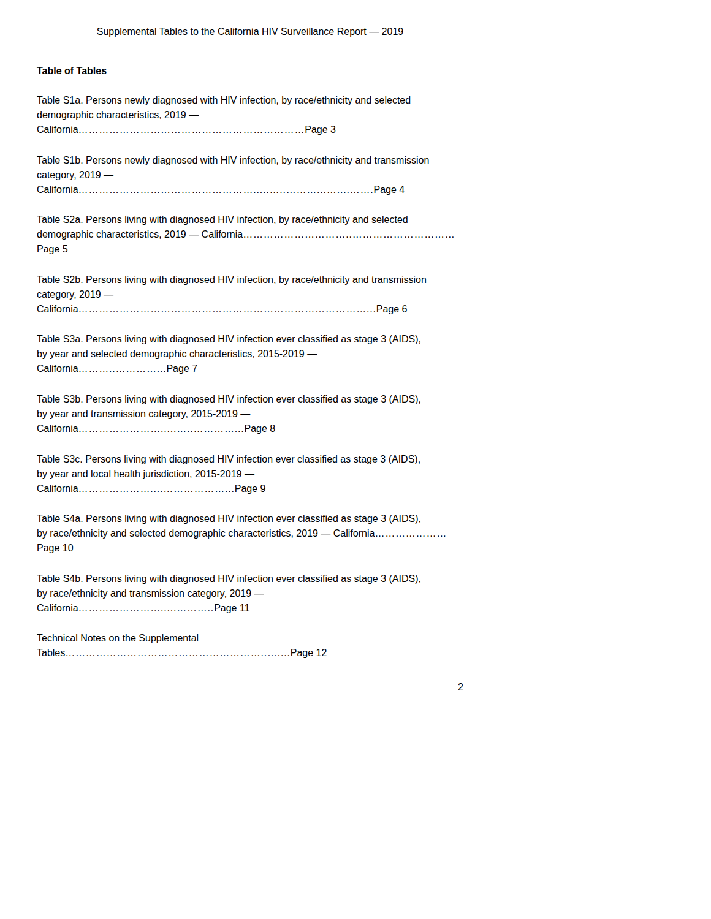Supplemental Tables to the California HIV Surveillance Report — 2019
Table of Tables
Table S1a. Persons newly diagnosed with HIV infection, by race/ethnicity and selected
demographic characteristics, 2019 — California…………………………………………………………Page 3
Table S1b. Persons newly diagnosed with HIV infection, by race/ethnicity and transmission
category, 2019 — California…………………………………………….....…..………...…....……. Page 4
Table S2a. Persons living with diagnosed HIV infection, by race/ethnicity and selected
demographic characteristics, 2019 — California…………………………..…………………………Page 5
Table S2b. Persons living with diagnosed HIV infection, by race/ethnicity and transmission
category, 2019 — California…………………………………………………………………………... Page 6
Table S3a. Persons living with diagnosed HIV infection ever classified as stage 3 (AIDS),
by year and selected demographic characteristics, 2015-2019 — California………..…………... Page 7
Table S3b. Persons living with diagnosed HIV infection ever classified as stage 3 (AIDS),
by year and transmission category, 2015-2019 — California…………………….....…..…………... Page 8
Table S3c. Persons living with diagnosed HIV infection ever classified as stage 3 (AIDS),
by year and local health jurisdiction, 2015-2019 — California…………………....………………... Page 9
Table S4a. Persons living with diagnosed HIV infection ever classified as stage 3 (AIDS),
by race/ethnicity and selected demographic characteristics, 2019 — California…………………Page 10
Table S4b. Persons living with diagnosed HIV infection ever classified as stage 3 (AIDS),
by race/ethnicity and transmission category, 2019 — California…………………….....……….. Page 11
Technical Notes on the Supplemental Tables…………………………………………………..….... Page 12
2